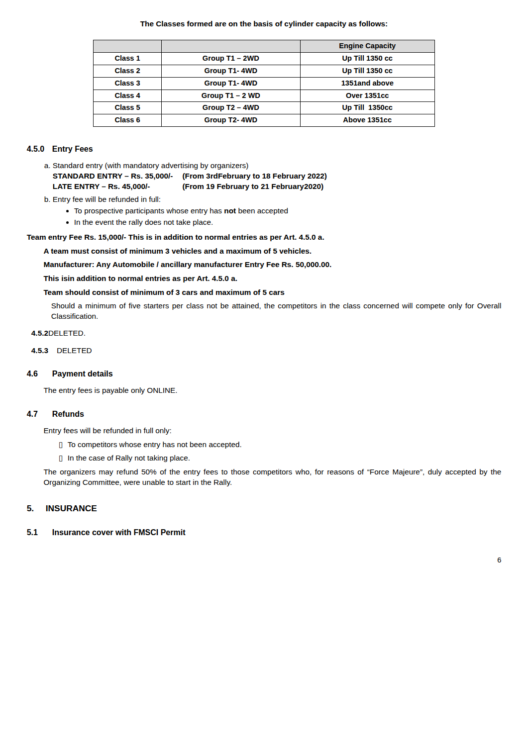The Classes formed are on the basis of cylinder capacity as follows:
| | | Engine Capacity |
| Class 1 | Group T1 – 2WD | Up Till 1350 cc |
| Class 2 | Group T1- 4WD | Up Till 1350 cc |
| Class 3 | Group T1- 4WD | 1351and above |
| Class 4 | Group T1 – 2 WD | Over 1351cc |
| Class 5 | Group T2 – 4WD | Up Till 1350cc |
| Class 6 | Group T2- 4WD | Above 1351cc |
4.5.0 Entry Fees
Standard entry (with mandatory advertising by organizers)
STANDARD ENTRY – Rs. 35,000/-(From 3rdFebruary to 18 February 2022)
LATE ENTRY – Rs. 45,000/-(From 19 February to 21 February2020)
Entry fee will be refunded in full:
To prospective participants whose entry has not been accepted
In the event the rally does not take place.
Team entry Fee Rs. 15,000/- This is in addition to normal entries as per Art. 4.5.0 a.
A team must consist of minimum 3 vehicles and a maximum of 5 vehicles.
Manufacturer: Any Automobile / ancillary manufacturer Entry Fee Rs. 50,000.00.
This isin addition to normal entries as per Art. 4.5.0 a.
Team should consist of minimum of 3 cars and maximum of 5 cars
Should a minimum of five starters per class not be attained, the competitors in the class concerned will compete only for Overall Classification.
4.5.2 DELETED.
4.5.3 DELETED
4.6 Payment details
The entry fees is payable only ONLINE.
4.7 Refunds
Entry fees will be refunded in full only:
▯To competitors whose entry has not been accepted.
▯In the case of Rally not taking place.
The organizers may refund 50% of the entry fees to those competitors who, for reasons of “Force Majeure”, duly accepted by the Organizing Committee, were unable to start in the Rally.
5. INSURANCE
5.1 Insurance cover with FMSCI Permit
6